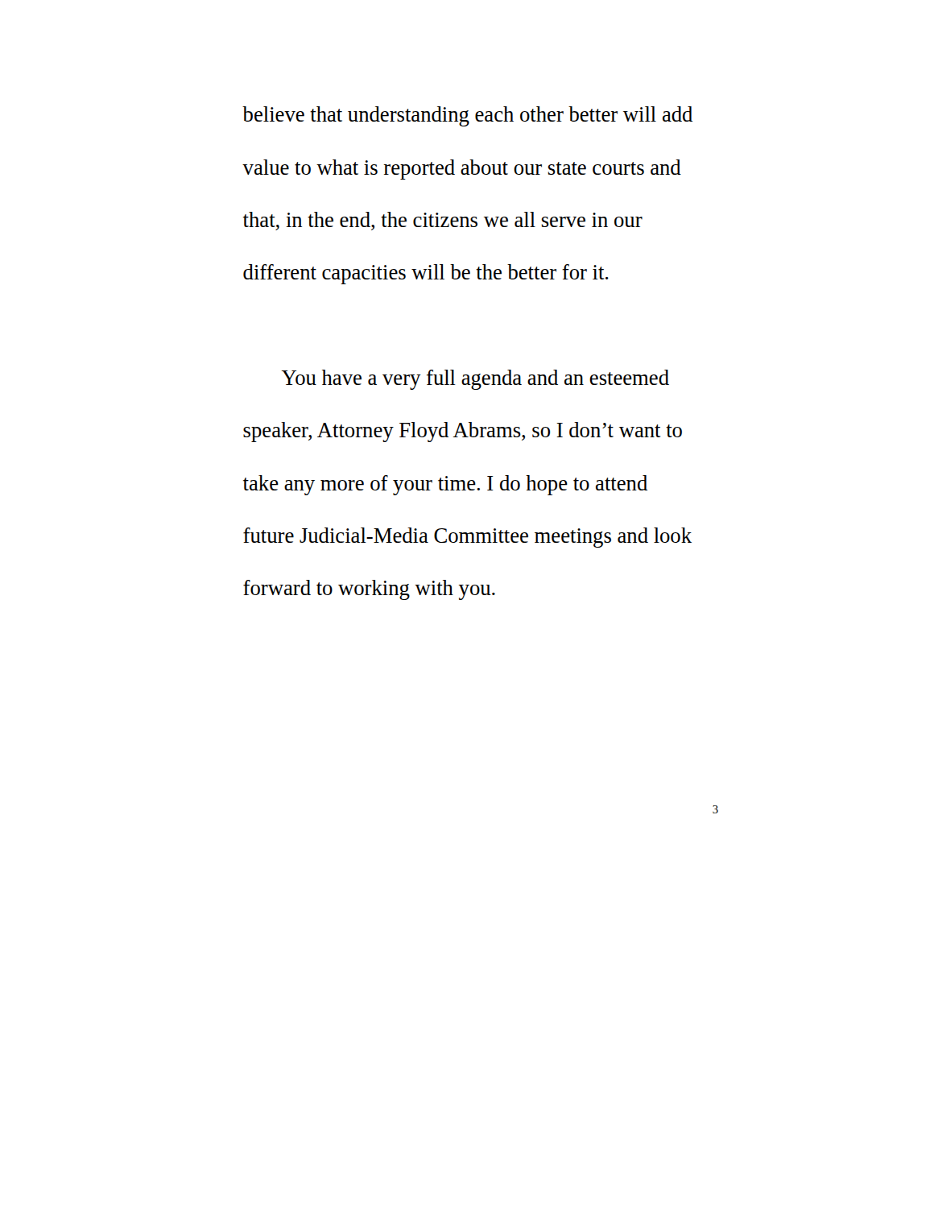believe that understanding each other better will add value to what is reported about our state courts and that, in the end, the citizens we all serve in our different capacities will be the better for it.
You have a very full agenda and an esteemed speaker, Attorney Floyd Abrams, so I don’t want to take any more of your time. I do hope to attend future Judicial-Media Committee meetings and look forward to working with you.
3